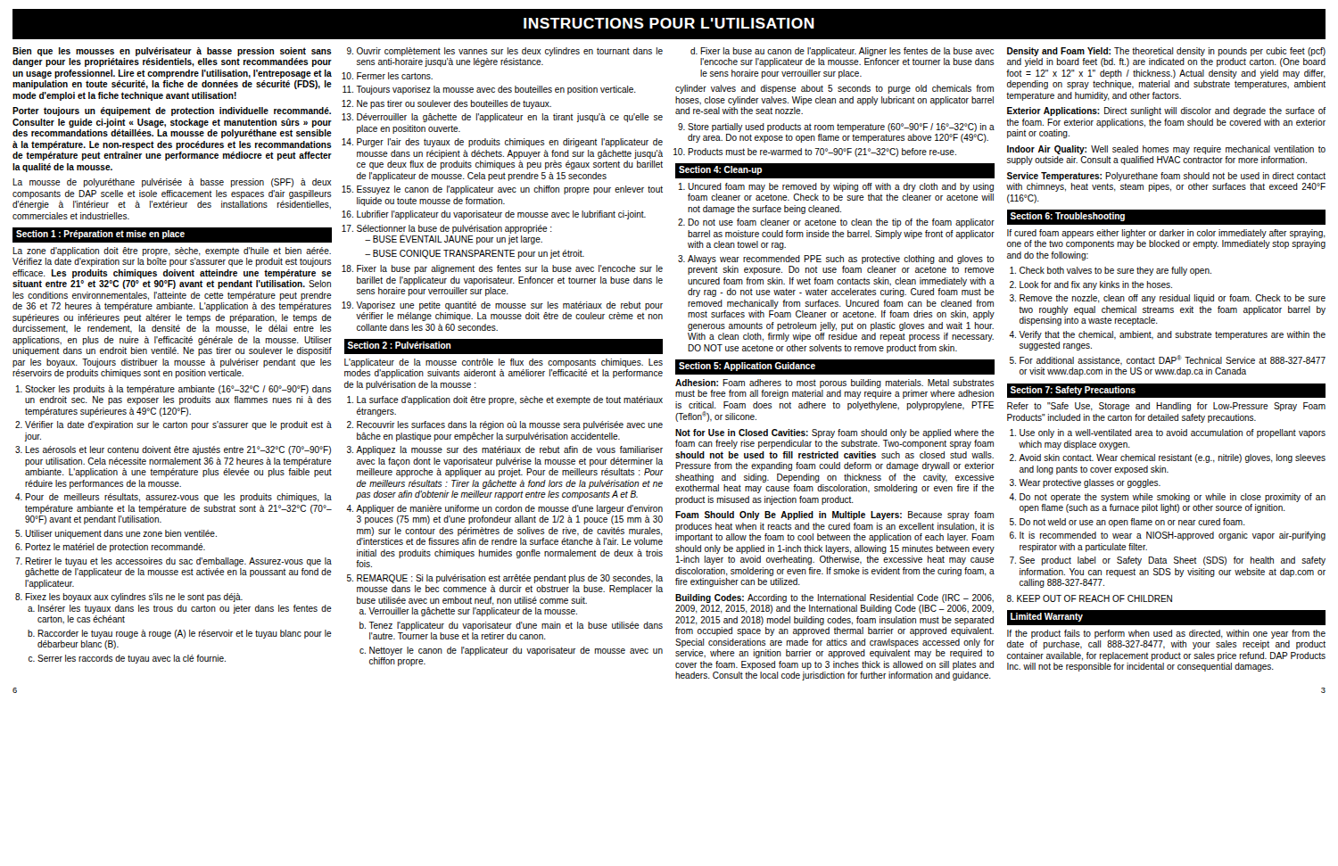INSTRUCTIONS POUR L'UTILISATION
Bien que les mousses en pulvérisateur à basse pression soient sans danger pour les propriétaires résidentiels, elles sont recommandées pour un usage professionnel. Lire et comprendre l'utilisation, l'entreposage et la manipulation en toute sécurité, la fiche de données de sécurité (FDS), le mode d'emploi et la fiche technique avant utilisation!
Porter toujours un équipement de protection individuelle recommandé. Consulter le guide ci-joint « Usage, stockage et manutention sûrs » pour des recommandations détaillées. La mousse de polyuréthane est sensible à la température. Le non-respect des procédures et les recommandations de température peut entraîner une performance médiocre et peut affecter la qualité de la mousse.
La mousse de polyuréthane pulvérisée à basse pression (SPF) à deux composants de DAP scelle et isole efficacement les espaces d'air gaspilleurs d'énergie à l'intérieur et à l'extérieur des installations résidentielles, commerciales et industrielles.
Section 1 : Préparation et mise en place
La zone d'application doit être propre, sèche, exempte d'huile et bien aérée. Vérifiez la date d'expiration sur la boîte pour s'assurer que le produit est toujours efficace. Les produits chimiques doivent atteindre une température se situant entre 21° et 32°C (70° et 90°F) avant et pendant l'utilisation. Selon les conditions environnementales, l'atteinte de cette température peut prendre de 36 et 72 heures à température ambiante. L'application à des températures supérieures ou inférieures peut altérer le temps de préparation, le temps de durcissement, le rendement, la densité de la mousse, le délai entre les applications, en plus de nuire à l'efficacité générale de la mousse. Utiliser uniquement dans un endroit bien ventilé. Ne pas tirer ou soulever le dispositif par les boyaux. Toujours distribuer la mousse à pulvériser pendant que les réservoirs de produits chimiques sont en position verticale.
Stocker les produits à la température ambiante (16°–32°C / 60°–90°F) dans un endroit sec. Ne pas exposer les produits aux flammes nues ni à des températures supérieures à 49°C (120°F).
Vérifier la date d'expiration sur le carton pour s'assurer que le produit est à jour.
Les aérosols et leur contenu doivent être ajustés entre 21°–32°C (70°–90°F) pour utilisation. Cela nécessite normalement 36 à 72 heures à la température ambiante. L'application à une température plus élevée ou plus faible peut réduire les performances de la mousse.
Pour de meilleurs résultats, assurez-vous que les produits chimiques, la température ambiante et la température de substrat sont à 21°–32°C (70°–90°F) avant et pendant l'utilisation.
Utiliser uniquement dans une zone bien ventilée.
Portez le matériel de protection recommandé.
Retirer le tuyau et les accessoires du sac d'emballage. Assurez-vous que la gâchette de l'applicateur de la mousse est activée en la poussant au fond de l'applicateur.
Fixez les boyaux aux cylindres s'ils ne le sont pas déjà.
Insérer les tuyaux dans les trous du carton ou jeter dans les fentes de carton, le cas échéant
Raccorder le tuyau rouge à rouge (A) le réservoir et le tuyau blanc pour le débarbeur blanc (B).
Serrer les raccords de tuyau avec la clé fournie.
Ouvrir complètement les vannes sur les deux cylindres en tournant dans le sens anti-horaire jusqu'à une légère résistance.
Fermer les cartons.
Toujours vaporisez la mousse avec des bouteilles en position verticale.
Ne pas tirer ou soulever des bouteilles de tuyaux.
Déverrouiller la gâchette de l'applicateur en la tirant jusqu'à ce qu'elle se place en posititon ouverte.
Purger l'air des tuyaux de produits chimiques en dirigeant l'applicateur de mousse dans un récipient à déchets. Appuyer à fond sur la gâchette jusqu'à ce que deux flux de produits chimiques à peu près égaux sortent du barillet de l'applicateur de mousse. Cela peut prendre 5 à 15 secondes
Essuyez le canon de l'applicateur avec un chiffon propre pour enlever tout liquide ou toute mousse de formation.
Lubrifier l'applicateur du vaporisateur de mousse avec le lubrifiant ci-joint.
Sélectionner la buse de pulvérisation appropriée :
BUSE ÉVENTAIL JAUNE pour un jet large.
BUSE CONIQUE TRANSPARENTE pour un jet étroit.
Fixer la buse par alignement des fentes sur la buse avec l'encoche sur le barillet de l'applicateur du vaporisateur. Enfoncer et tourner la buse dans le sens horaire pour verrouiller sur place.
Vaporisez une petite quantité de mousse sur les matériaux de rebut pour vérifier le mélange chimique. La mousse doit être de couleur crème et non collante dans les 30 à 60 secondes.
Section 2 : Pulvérisation
L'applicateur de la mousse contrôle le flux des composants chimiques. Les modes d'application suivants aideront à améliorer l'efficacité et la performance de la pulvérisation de la mousse :
La surface d'application doit être propre, sèche et exempte de tout matériaux étrangers.
Recouvrir les surfaces dans la région où la mousse sera pulvérisée avec une bâche en plastique pour empêcher la surpulvérisation accidentelle.
Appliquez la mousse sur des matériaux de rebut afin de vous familiariser avec la façon dont le vaporisateur pulvérise la mousse et pour déterminer la meilleure approche à appliquer au projet. Pour de meilleurs résultats : Pour de meilleurs résultats : Tirer la gâchette à fond lors de la pulvérisation et ne pas doser afin d'obtenir le meilleur rapport entre les composants A et B.
Appliquer de manière uniforme un cordon de mousse d'une largeur d'environ 3 pouces (75 mm) et d'une profondeur allant de 1/2 à 1 pouce (15 mm à 30 mm) sur le contour des périmètres de solives de rive, de cavités murales, d'interstices et de fissures afin de rendre la surface étanche à l'air. Le volume initial des produits chimiques humides gonfle normalement de deux à trois fois.
REMARQUE : Si la pulvérisation est arrêtée pendant plus de 30 secondes, la mousse dans le bec commence à durcir et obstruer la buse. Remplacer la buse utilisée avec un embout neuf, non utilisé comme suit.
Verrouiller la gâchette sur l'applicateur de la mousse.
Tenez l'applicateur du vaporisateur d'une main et la buse utilisée dans l'autre. Tourner la buse et la retirer du canon.
Nettoyer le canon de l'applicateur du vaporisateur de mousse avec un chiffon propre.
Fixer la buse au canon de l'applicateur. Aligner les fentes de la buse avec l'encoche sur l'applicateur de la mousse. Enfoncer et tourner la buse dans le sens horaire pour verrouiller sur place.
cylinder valves and dispense about 5 seconds to purge old chemicals from hoses, close cylinder valves. Wipe clean and apply lubricant on applicator barrel and re-seal with the seat nozzle.
Store partially used products at room temperature (60°–90°F / 16°–32°C) in a dry area. Do not expose to open flame or temperatures above 120°F (49°C).
Products must be re-warmed to 70°–90°F (21°–32°C) before re-use.
Section 4: Clean-up
Uncured foam may be removed by wiping off with a dry cloth and by using foam cleaner or acetone. Check to be sure that the cleaner or acetone will not damage the surface being cleaned.
Do not use foam cleaner or acetone to clean the tip of the foam applicator barrel as moisture could form inside the barrel. Simply wipe front of applicator with a clean towel or rag.
Always wear recommended PPE such as protective clothing and gloves to prevent skin exposure. Do not use foam cleaner or acetone to remove uncured foam from skin. If wet foam contacts skin, clean immediately with a dry rag - do not use water - water accelerates curing. Cured foam must be removed mechanically from surfaces. Uncured foam can be cleaned from most surfaces with Foam Cleaner or acetone. If foam dries on skin, apply generous amounts of petroleum jelly, put on plastic gloves and wait 1 hour. With a clean cloth, firmly wipe off residue and repeat process if necessary. DO NOT use acetone or other solvents to remove product from skin.
Section 5: Application Guidance
Adhesion: Foam adheres to most porous building materials. Metal substrates must be free from all foreign material and may require a primer where adhesion is critical. Foam does not adhere to polyethylene, polypropylene, PTFE (Teflon®), or silicone.
Not for Use in Closed Cavities: Spray foam should only be applied where the foam can freely rise perpendicular to the substrate. Two-component spray foam should not be used to fill restricted cavities such as closed stud walls. Pressure from the expanding foam could deform or damage drywall or exterior sheathing and siding. Depending on thickness of the cavity, excessive exothermal heat may cause foam discoloration, smoldering or even fire if the product is misused as injection foam product.
Foam Should Only Be Applied in Multiple Layers: Because spray foam produces heat when it reacts and the cured foam is an excellent insulation, it is important to allow the foam to cool between the application of each layer. Foam should only be applied in 1-inch thick layers, allowing 15 minutes between every 1-inch layer to avoid overheating. Otherwise, the excessive heat may cause discoloration, smoldering or even fire. If smoke is evident from the curing foam, a fire extinguisher can be utilized.
Building Codes: According to the International Residential Code (IRC – 2006, 2009, 2012, 2015, 2018) and the International Building Code (IBC – 2006, 2009, 2012, 2015 and 2018) model building codes, foam insulation must be separated from occupied space by an approved thermal barrier or approved equivalent. Special considerations are made for attics and crawlspaces accessed only for service, where an ignition barrier or approved equivalent may be required to cover the foam. Exposed foam up to 3 inches thick is allowed on sill plates and headers. Consult the local code jurisdiction for further information and guidance.
Density and Foam Yield: The theoretical density in pounds per cubic feet (pcf) and yield in board feet (bd. ft.) are indicated on the product carton. (One board foot = 12" x 12" x 1" depth / thickness.) Actual density and yield may differ, depending on spray technique, material and substrate temperatures, ambient temperature and humidity, and other factors.
Exterior Applications: Direct sunlight will discolor and degrade the surface of the foam. For exterior applications, the foam should be covered with an exterior paint or coating.
Indoor Air Quality: Well sealed homes may require mechanical ventilation to supply outside air. Consult a qualified HVAC contractor for more information.
Service Temperatures: Polyurethane foam should not be used in direct contact with chimneys, heat vents, steam pipes, or other surfaces that exceed 240°F (116°C).
Section 6: Troubleshooting
If cured foam appears either lighter or darker in color immediately after spraying, one of the two components may be blocked or empty. Immediately stop spraying and do the following:
Check both valves to be sure they are fully open.
Look for and fix any kinks in the hoses.
Remove the nozzle, clean off any residual liquid or foam. Check to be sure two roughly equal chemical streams exit the foam applicator barrel by dispensing into a waste receptacle.
Verify that the chemical, ambient, and substrate temperatures are within the suggested ranges.
For additional assistance, contact DAP® Technical Service at 888-327-8477 or visit www.dap.com in the US or www.dap.ca in Canada
Section 7: Safety Precautions
Refer to "Safe Use, Storage and Handling for Low-Pressure Spray Foam Products" included in the carton for detailed safety precautions.
Use only in a well-ventilated area to avoid accumulation of propellant vapors which may displace oxygen.
Avoid skin contact. Wear chemical resistant (e.g., nitrile) gloves, long sleeves and long pants to cover exposed skin.
Wear protective glasses or goggles.
Do not operate the system while smoking or while in close proximity of an open flame (such as a furnace pilot light) or other source of ignition.
Do not weld or use an open flame on or near cured foam.
It is recommended to wear a NIOSH-approved organic vapor air-purifying respirator with a particulate filter.
See product label or Safety Data Sheet (SDS) for health and safety information. You can request an SDS by visiting our website at dap.com or calling 888-327-8477.
8. KEEP OUT OF REACH OF CHILDREN
Limited Warranty
If the product fails to perform when used as directed, within one year from the date of purchase, call 888-327-8477, with your sales receipt and product container available, for replacement product or sales price refund. DAP Products Inc. will not be responsible for incidental or consequential damages.
6 3